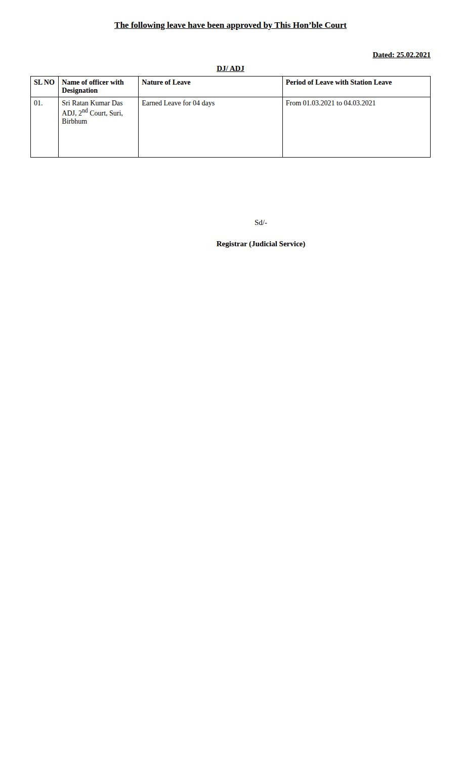The following leave have been approved by This Hon’ble Court
Dated: 25.02.2021
DJ/ ADJ
| SL NO | Name of officer with Designation | Nature of Leave | Period of Leave with Station Leave |
| --- | --- | --- | --- |
| 01. | Sri Ratan Kumar Das ADJ, 2 nd Court, Suri, Birbhum | Earned Leave for 04 days | From 01.03.2021 to 04.03.2021 |
Sd/-
Registrar (Judicial Service)